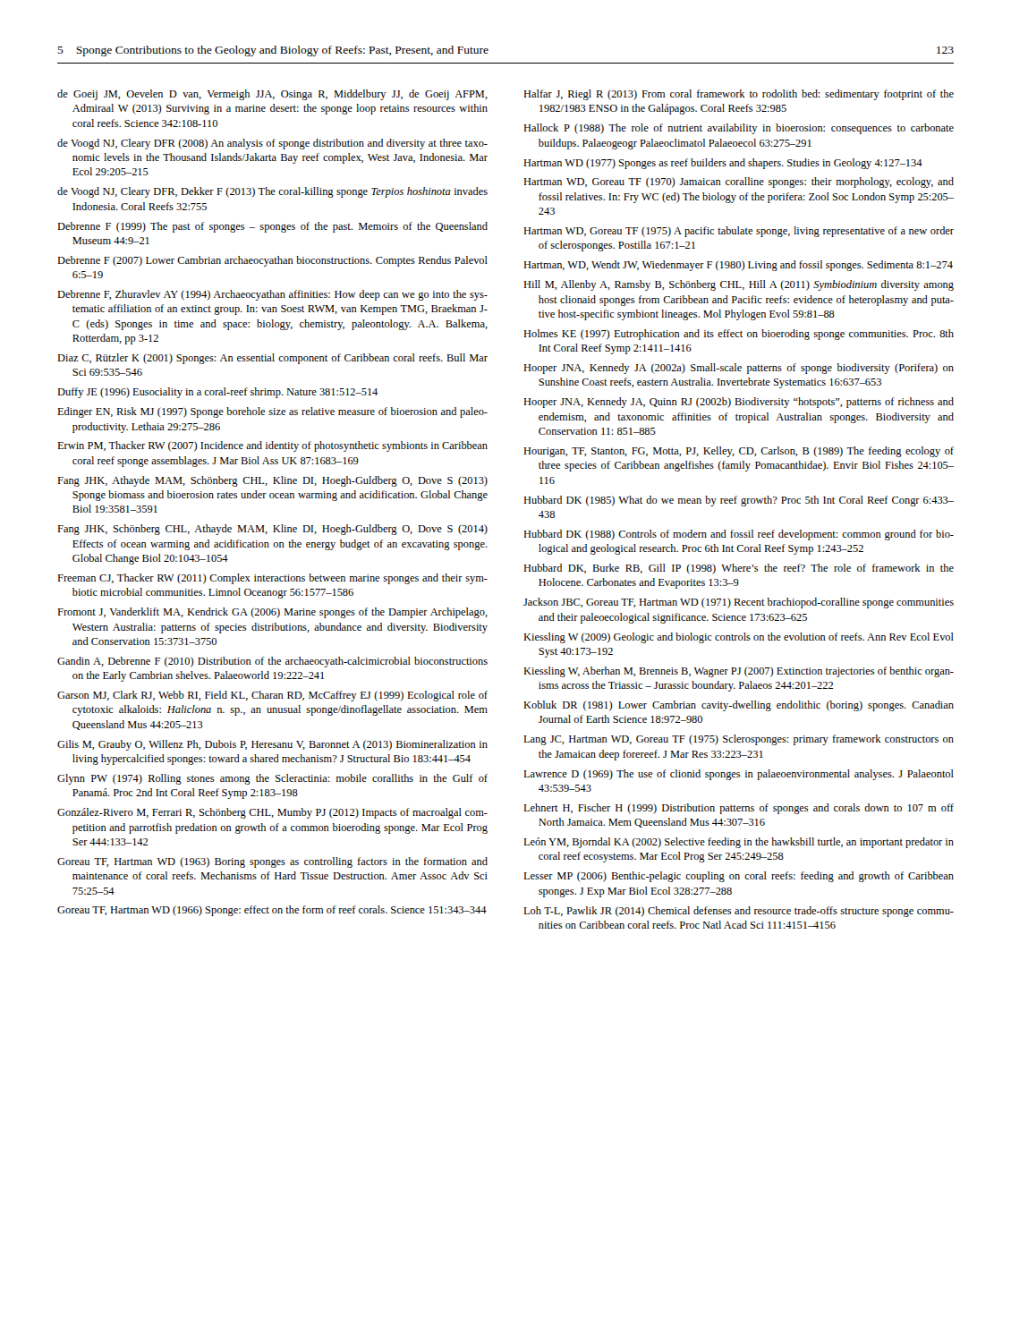5 Sponge Contributions to the Geology and Biology of Reefs: Past, Present, and Future 123
de Goeij JM, Oevelen D van, Vermeigh JJA, Osinga R, Middelbury JJ, de Goeij AFPM, Admiraal W (2013) Surviving in a marine desert: the sponge loop retains resources within coral reefs. Science 342:108-110
de Voogd NJ, Cleary DFR (2008) An analysis of sponge distribution and diversity at three taxonomic levels in the Thousand Islands/Jakarta Bay reef complex, West Java, Indonesia. Mar Ecol 29:205–215
de Voogd NJ, Cleary DFR, Dekker F (2013) The coral-killing sponge Terpios hoshinota invades Indonesia. Coral Reefs 32:755
Debrenne F (1999) The past of sponges – sponges of the past. Memoirs of the Queensland Museum 44:9–21
Debrenne F (2007) Lower Cambrian archaeocyathan bioconstructions. Comptes Rendus Palevol 6:5–19
Debrenne F, Zhuravlev AY (1994) Archaeocyathan affinities: How deep can we go into the systematic affiliation of an extinct group. In: van Soest RWM, van Kempen TMG, Braekman J-C (eds) Sponges in time and space: biology, chemistry, paleontology. A.A. Balkema, Rotterdam, pp 3-12
Diaz C, Rützler K (2001) Sponges: An essential component of Caribbean coral reefs. Bull Mar Sci 69:535–546
Duffy JE (1996) Eusociality in a coral-reef shrimp. Nature 381:512–514
Edinger EN, Risk MJ (1997) Sponge borehole size as relative measure of bioerosion and paleoproductivity. Lethaia 29:275–286
Erwin PM, Thacker RW (2007) Incidence and identity of photosynthetic symbionts in Caribbean coral reef sponge assemblages. J Mar Biol Ass UK 87:1683–169
Fang JHK, Athayde MAM, Schönberg CHL, Kline DI, Hoegh-Guldberg O, Dove S (2013) Sponge biomass and bioerosion rates under ocean warming and acidification. Global Change Biol 19:3581–3591
Fang JHK, Schönberg CHL, Athayde MAM, Kline DI, Hoegh-Guldberg O, Dove S (2014) Effects of ocean warming and acidification on the energy budget of an excavating sponge. Global Change Biol 20:1043–1054
Freeman CJ, Thacker RW (2011) Complex interactions between marine sponges and their symbiotic microbial communities. Limnol Oceanogr 56:1577–1586
Fromont J, Vanderklift MA, Kendrick GA (2006) Marine sponges of the Dampier Archipelago, Western Australia: patterns of species distributions, abundance and diversity. Biodiversity and Conservation 15:3731–3750
Gandin A, Debrenne F (2010) Distribution of the archaeocyath-calcimicrobial bioconstructions on the Early Cambrian shelves. Palaeoworld 19:222–241
Garson MJ, Clark RJ, Webb RI, Field KL, Charan RD, McCaffrey EJ (1999) Ecological role of cytotoxic alkaloids: Haliclona n. sp., an unusual sponge/dinoflagellate association. Mem Queensland Mus 44:205–213
Gilis M, Grauby O, Willenz Ph, Dubois P, Heresanu V, Baronnet A (2013) Biomineralization in living hypercalcified sponges: toward a shared mechanism? J Structural Bio 183:441–454
Glynn PW (1974) Rolling stones among the Scleractinia: mobile coralliths in the Gulf of Panamá. Proc 2nd Int Coral Reef Symp 2:183–198
González-Rivero M, Ferrari R, Schönberg CHL, Mumby PJ (2012) Impacts of macroalgal competition and parrotfish predation on growth of a common bioeroding sponge. Mar Ecol Prog Ser 444:133–142
Goreau TF, Hartman WD (1963) Boring sponges as controlling factors in the formation and maintenance of coral reefs. Mechanisms of Hard Tissue Destruction. Amer Assoc Adv Sci 75:25–54
Goreau TF, Hartman WD (1966) Sponge: effect on the form of reef corals. Science 151:343–344
Halfar J, Riegl R (2013) From coral framework to rodolith bed: sedimentary footprint of the 1982/1983 ENSO in the Galápagos. Coral Reefs 32:985
Hallock P (1988) The role of nutrient availability in bioerosion: consequences to carbonate buildups. Palaeogeogr Palaeoclimatol Palaeoecol 63:275–291
Hartman WD (1977) Sponges as reef builders and shapers. Studies in Geology 4:127–134
Hartman WD, Goreau TF (1970) Jamaican coralline sponges: their morphology, ecology, and fossil relatives. In: Fry WC (ed) The biology of the porifera: Zool Soc London Symp 25:205–243
Hartman WD, Goreau TF (1975) A pacific tabulate sponge, living representative of a new order of sclerosponges. Postilla 167:1–21
Hartman, WD, Wendt JW, Wiedenmayer F (1980) Living and fossil sponges. Sedimenta 8:1–274
Hill M, Allenby A, Ramsby B, Schönberg CHL, Hill A (2011) Symbiodinium diversity among host clionaid sponges from Caribbean and Pacific reefs: evidence of heteroplasmy and putative host-specific symbiont lineages. Mol Phylogen Evol 59:81–88
Holmes KE (1997) Eutrophication and its effect on bioeroding sponge communities. Proc. 8th Int Coral Reef Symp 2:1411–1416
Hooper JNA, Kennedy JA (2002a) Small-scale patterns of sponge biodiversity (Porifera) on Sunshine Coast reefs, eastern Australia. Invertebrate Systematics 16:637–653
Hooper JNA, Kennedy JA, Quinn RJ (2002b) Biodiversity “hotspots”, patterns of richness and endemism, and taxonomic affinities of tropical Australian sponges. Biodiversity and Conservation 11: 851–885
Hourigan, TF, Stanton, FG, Motta, PJ, Kelley, CD, Carlson, B (1989) The feeding ecology of three species of Caribbean angelfishes (family Pomacanthidae). Envir Biol Fishes 24:105–116
Hubbard DK (1985) What do we mean by reef growth? Proc 5th Int Coral Reef Congr 6:433–438
Hubbard DK (1988) Controls of modern and fossil reef development: common ground for biological and geological research. Proc 6th Int Coral Reef Symp 1:243–252
Hubbard DK, Burke RB, Gill IP (1998) Where’s the reef? The role of framework in the Holocene. Carbonates and Evaporites 13:3–9
Jackson JBC, Goreau TF, Hartman WD (1971) Recent brachiopod-coralline sponge communities and their paleoecological significance. Science 173:623–625
Kiessling W (2009) Geologic and biologic controls on the evolution of reefs. Ann Rev Ecol Evol Syst 40:173–192
Kiessling W, Aberhan M, Brenneis B, Wagner PJ (2007) Extinction trajectories of benthic organisms across the Triassic – Jurassic boundary. Palaeos 244:201–222
Kobluk DR (1981) Lower Cambrian cavity-dwelling endolithic (boring) sponges. Canadian Journal of Earth Science 18:972–980
Lang JC, Hartman WD, Goreau TF (1975) Sclerosponges: primary framework constructors on the Jamaican deep forereef. J Mar Res 33:223–231
Lawrence D (1969) The use of clionid sponges in palaeoenvironmental analyses. J Palaeontol 43:539–543
Lehnert H, Fischer H (1999) Distribution patterns of sponges and corals down to 107 m off North Jamaica. Mem Queensland Mus 44:307–316
León YM, Bjorndal KA (2002) Selective feeding in the hawksbill turtle, an important predator in coral reef ecosystems. Mar Ecol Prog Ser 245:249–258
Lesser MP (2006) Benthic-pelagic coupling on coral reefs: feeding and growth of Caribbean sponges. J Exp Mar Biol Ecol 328:277–288
Loh T-L, Pawlik JR (2014) Chemical defenses and resource trade-offs structure sponge communities on Caribbean coral reefs. Proc Natl Acad Sci 111:4151–4156